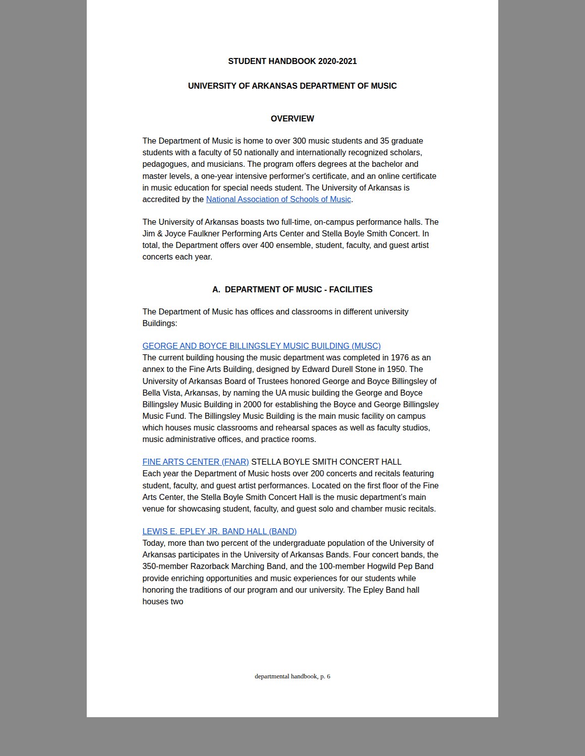STUDENT HANDBOOK 2020-2021
UNIVERSITY OF ARKANSAS DEPARTMENT OF MUSIC
OVERVIEW
The Department of Music is home to over 300 music students and 35 graduate students with a faculty of 50 nationally and internationally recognized scholars, pedagogues, and musicians. The program offers degrees at the bachelor and master levels, a one-year intensive performer's certificate, and an online certificate in music education for special needs student. The University of Arkansas is accredited by the National Association of Schools of Music.
The University of Arkansas boasts two full-time, on-campus performance halls. The Jim & Joyce Faulkner Performing Arts Center and Stella Boyle Smith Concert. In total, the Department offers over 400 ensemble, student, faculty, and guest artist concerts each year.
A. DEPARTMENT OF MUSIC - FACILITIES
The Department of Music has offices and classrooms in different university Buildings:
GEORGE AND BOYCE BILLINGSLEY MUSIC BUILDING (MUSC)
The current building housing the music department was completed in 1976 as an annex to the Fine Arts Building, designed by Edward Durell Stone in 1950. The University of Arkansas Board of Trustees honored George and Boyce Billingsley of Bella Vista, Arkansas, by naming the UA music building the George and Boyce Billingsley Music Building in 2000 for establishing the Boyce and George Billingsley Music Fund. The Billingsley Music Building is the main music facility on campus which houses music classrooms and rehearsal spaces as well as faculty studios, music administrative offices, and practice rooms.
FINE ARTS CENTER (FNAR) STELLA BOYLE SMITH CONCERT HALL
Each year the Department of Music hosts over 200 concerts and recitals featuring student, faculty, and guest artist performances. Located on the first floor of the Fine Arts Center, the Stella Boyle Smith Concert Hall is the music department’s main venue for showcasing student, faculty, and guest solo and chamber music recitals.
LEWIS E. EPLEY JR. BAND HALL (BAND)
Today, more than two percent of the undergraduate population of the University of Arkansas participates in the University of Arkansas Bands. Four concert bands, the 350-member Razorback Marching Band, and the 100-member Hogwild Pep Band provide enriching opportunities and music experiences for our students while honoring the traditions of our program and our university. The Epley Band hall houses two
departmental handbook, p. 6